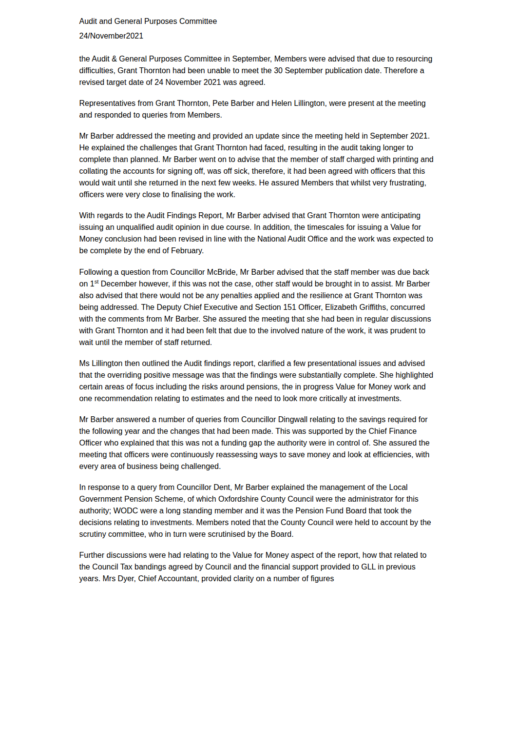Audit and General Purposes Committee
24/November2021
the Audit & General Purposes Committee in September, Members were advised that due to resourcing difficulties, Grant Thornton had been unable to meet the 30 September publication date. Therefore a revised target date of 24 November 2021 was agreed.
Representatives from Grant Thornton, Pete Barber and Helen Lillington, were present at the meeting and responded to queries from Members.
Mr Barber addressed the meeting and provided an update since the meeting held in September 2021. He explained the challenges that Grant Thornton had faced, resulting in the audit taking longer to complete than planned. Mr Barber went on to advise that the member of staff charged with printing and collating the accounts for signing off, was off sick, therefore, it had been agreed with officers that this would wait until she returned in the next few weeks. He assured Members that whilst very frustrating, officers were very close to finalising the work.
With regards to the Audit Findings Report, Mr Barber advised that Grant Thornton were anticipating issuing an unqualified audit opinion in due course. In addition, the timescales for issuing a Value for Money conclusion had been revised in line with the National Audit Office and the work was expected to be complete by the end of February.
Following a question from Councillor McBride, Mr Barber advised that the staff member was due back on 1st December however, if this was not the case, other staff would be brought in to assist. Mr Barber also advised that there would not be any penalties applied and the resilience at Grant Thornton was being addressed. The Deputy Chief Executive and Section 151 Officer, Elizabeth Griffiths, concurred with the comments from Mr Barber. She assured the meeting that she had been in regular discussions with Grant Thornton and it had been felt that due to the involved nature of the work, it was prudent to wait until the member of staff returned.
Ms Lillington then outlined the Audit findings report, clarified a few presentational issues and advised that the overriding positive message was that the findings were substantially complete. She highlighted certain areas of focus including the risks around pensions, the in progress Value for Money work and one recommendation relating to estimates and the need to look more critically at investments.
Mr Barber answered a number of queries from Councillor Dingwall relating to the savings required for the following year and the changes that had been made. This was supported by the Chief Finance Officer who explained that this was not a funding gap the authority were in control of. She assured the meeting that officers were continuously reassessing ways to save money and look at efficiencies, with every area of business being challenged.
In response to a query from Councillor Dent, Mr Barber explained the management of the Local Government Pension Scheme, of which Oxfordshire County Council were the administrator for this authority; WODC were a long standing member and it was the Pension Fund Board that took the decisions relating to investments. Members noted that the County Council were held to account by the scrutiny committee, who in turn were scrutinised by the Board.
Further discussions were had relating to the Value for Money aspect of the report, how that related to the Council Tax bandings agreed by Council and the financial support provided to GLL in previous years. Mrs Dyer, Chief Accountant, provided clarity on a number of figures